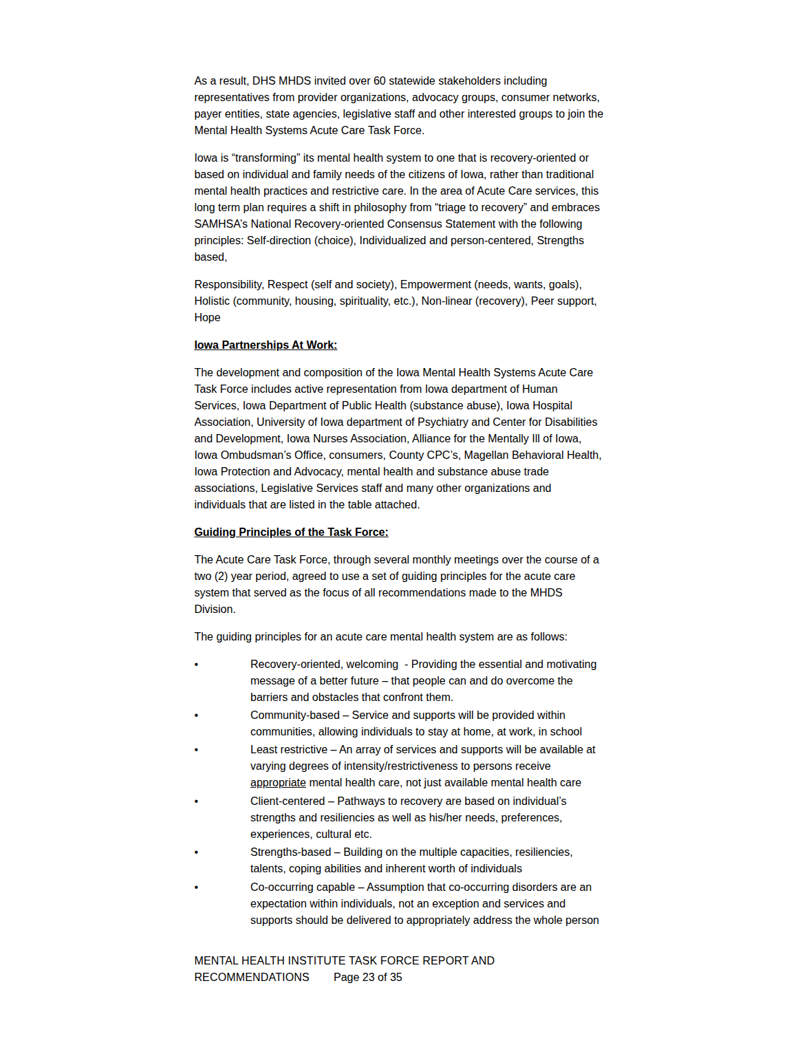As a result, DHS MHDS invited over 60 statewide stakeholders including representatives from provider organizations, advocacy groups, consumer networks, payer entities, state agencies, legislative staff and other interested groups to join the Mental Health Systems Acute Care Task Force.
Iowa is “transforming” its mental health system to one that is recovery-oriented or based on individual and family needs of the citizens of Iowa, rather than traditional mental health practices and restrictive care. In the area of Acute Care services, this long term plan requires a shift in philosophy from “triage to recovery” and embraces SAMHSA’s National Recovery-oriented Consensus Statement with the following principles: Self-direction (choice), Individualized and person-centered, Strengths based,
Responsibility, Respect (self and society), Empowerment (needs, wants, goals), Holistic (community, housing, spirituality, etc.), Non-linear (recovery), Peer support, Hope
Iowa Partnerships At Work:
The development and composition of the Iowa Mental Health Systems Acute Care Task Force includes active representation from Iowa department of Human Services, Iowa Department of Public Health (substance abuse), Iowa Hospital Association, University of Iowa department of Psychiatry and Center for Disabilities and Development, Iowa Nurses Association, Alliance for the Mentally Ill of Iowa, Iowa Ombudsman’s Office, consumers, County CPC’s, Magellan Behavioral Health, Iowa Protection and Advocacy, mental health and substance abuse trade associations, Legislative Services staff and many other organizations and individuals that are listed in the table attached.
Guiding Principles of the Task Force:
The Acute Care Task Force, through several monthly meetings over the course of a two (2) year period, agreed to use a set of guiding principles for the acute care system that served as the focus of all recommendations made to the MHDS Division.
The guiding principles for an acute care mental health system are as follows:
Recovery-oriented, welcoming - Providing the essential and motivating message of a better future – that people can and do overcome the barriers and obstacles that confront them.
Community-based – Service and supports will be provided within communities, allowing individuals to stay at home, at work, in school
Least restrictive – An array of services and supports will be available at varying degrees of intensity/restrictiveness to persons receive appropriate mental health care, not just available mental health care
Client-centered – Pathways to recovery are based on individual’s strengths and resiliencies as well as his/her needs, preferences, experiences, cultural etc.
Strengths-based – Building on the multiple capacities, resiliencies, talents, coping abilities and inherent worth of individuals
Co-occurring capable – Assumption that co-occurring disorders are an expectation within individuals, not an exception and services and supports should be delivered to appropriately address the whole person
MENTAL HEALTH INSTITUTE TASK FORCE REPORT AND RECOMMENDATIONS Page 23 of 35